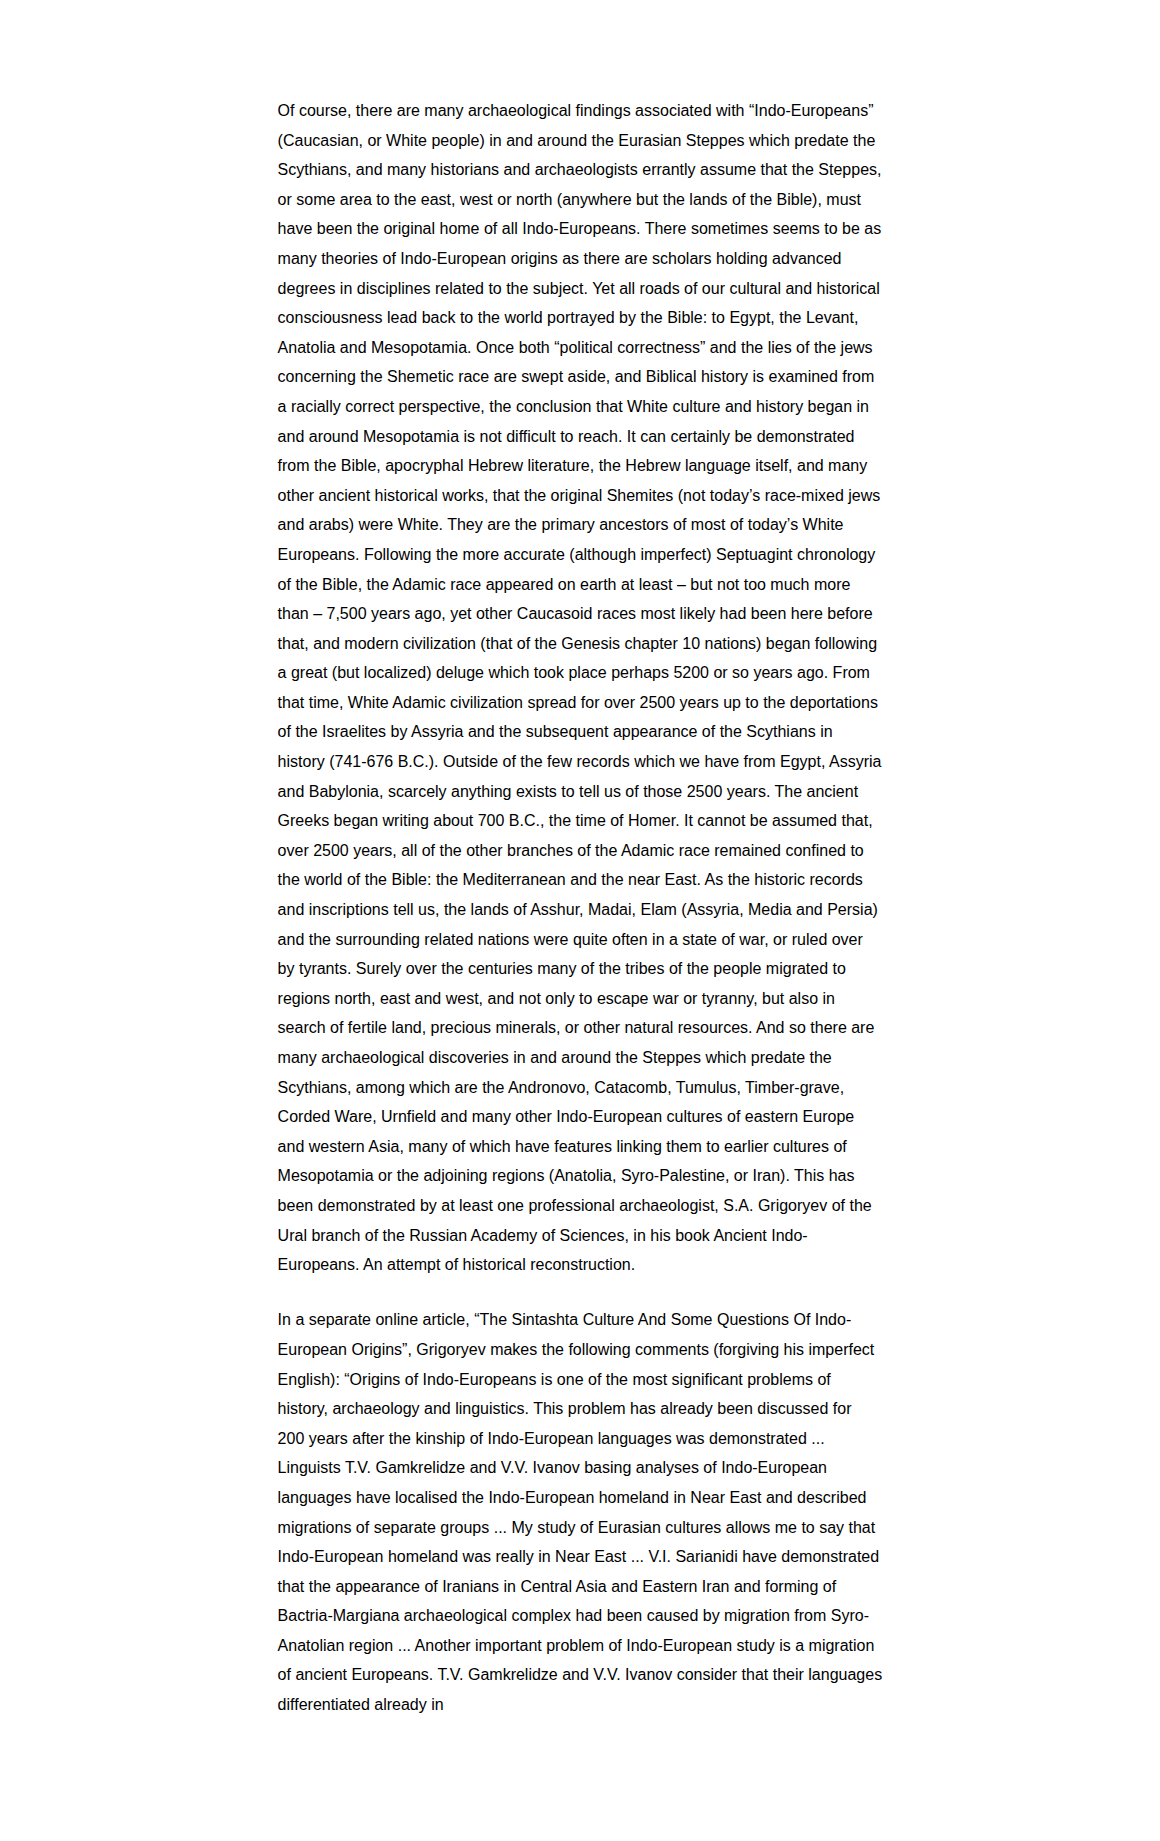Of course, there are many archaeological findings associated with “Indo-Europeans” (Caucasian, or White people) in and around the Eurasian Steppes which predate the Scythians, and many historians and archaeologists errantly assume that the Steppes, or some area to the east, west or north (anywhere but the lands of the Bible), must have been the original home of all Indo-Europeans. There sometimes seems to be as many theories of Indo-European origins as there are scholars holding advanced degrees in disciplines related to the subject. Yet all roads of our cultural and historical consciousness lead back to the world portrayed by the Bible: to Egypt, the Levant, Anatolia and Mesopotamia. Once both “political correctness” and the lies of the jews concerning the Shemetic race are swept aside, and Biblical history is examined from a racially correct perspective, the conclusion that White culture and history began in and around Mesopotamia is not difficult to reach. It can certainly be demonstrated from the Bible, apocryphal Hebrew literature, the Hebrew language itself, and many other ancient historical works, that the original Shemites (not today’s race-mixed jews and arabs) were White. They are the primary ancestors of most of today’s White Europeans. Following the more accurate (although imperfect) Septuagint chronology of the Bible, the Adamic race appeared on earth at least – but not too much more than – 7,500 years ago, yet other Caucasoid races most likely had been here before that, and modern civilization (that of the Genesis chapter 10 nations) began following a great (but localized) deluge which took place perhaps 5200 or so years ago. From that time, White Adamic civilization spread for over 2500 years up to the deportations of the Israelites by Assyria and the subsequent appearance of the Scythians in history (741-676 B.C.). Outside of the few records which we have from Egypt, Assyria and Babylonia, scarcely anything exists to tell us of those 2500 years. The ancient Greeks began writing about 700 B.C., the time of Homer. It cannot be assumed that, over 2500 years, all of the other branches of the Adamic race remained confined to the world of the Bible: the Mediterranean and the near East. As the historic records and inscriptions tell us, the lands of Asshur, Madai, Elam (Assyria, Media and Persia) and the surrounding related nations were quite often in a state of war, or ruled over by tyrants. Surely over the centuries many of the tribes of the people migrated to regions north, east and west, and not only to escape war or tyranny, but also in search of fertile land, precious minerals, or other natural resources. And so there are many archaeological discoveries in and around the Steppes which predate the Scythians, among which are the Andronovo, Catacomb, Tumulus, Timber-grave, Corded Ware, Urnfield and many other Indo-European cultures of eastern Europe and western Asia, many of which have features linking them to earlier cultures of Mesopotamia or the adjoining regions (Anatolia, Syro-Palestine, or Iran). This has been demonstrated by at least one professional archaeologist, S.A. Grigoryev of the Ural branch of the Russian Academy of Sciences, in his book Ancient Indo-Europeans. An attempt of historical reconstruction.
In a separate online article, “The Sintashta Culture And Some Questions Of Indo-European Origins”, Grigoryev makes the following comments (forgiving his imperfect English): “Origins of Indo-Europeans is one of the most significant problems of history, archaeology and linguistics. This problem has already been discussed for 200 years after the kinship of Indo-European languages was demonstrated ... Linguists T.V. Gamkrelidze and V.V. Ivanov basing analyses of Indo-European languages have localised the Indo-European homeland in Near East and described migrations of separate groups ... My study of Eurasian cultures allows me to say that Indo-European homeland was really in Near East ... V.I. Sarianidi have demonstrated that the appearance of Iranians in Central Asia and Eastern Iran and forming of Bactria-Margiana archaeological complex had been caused by migration from Syro-Anatolian region ... Another important problem of Indo-European study is a migration of ancient Europeans. T.V. Gamkrelidze and V.V. Ivanov consider that their languages differentiated already in